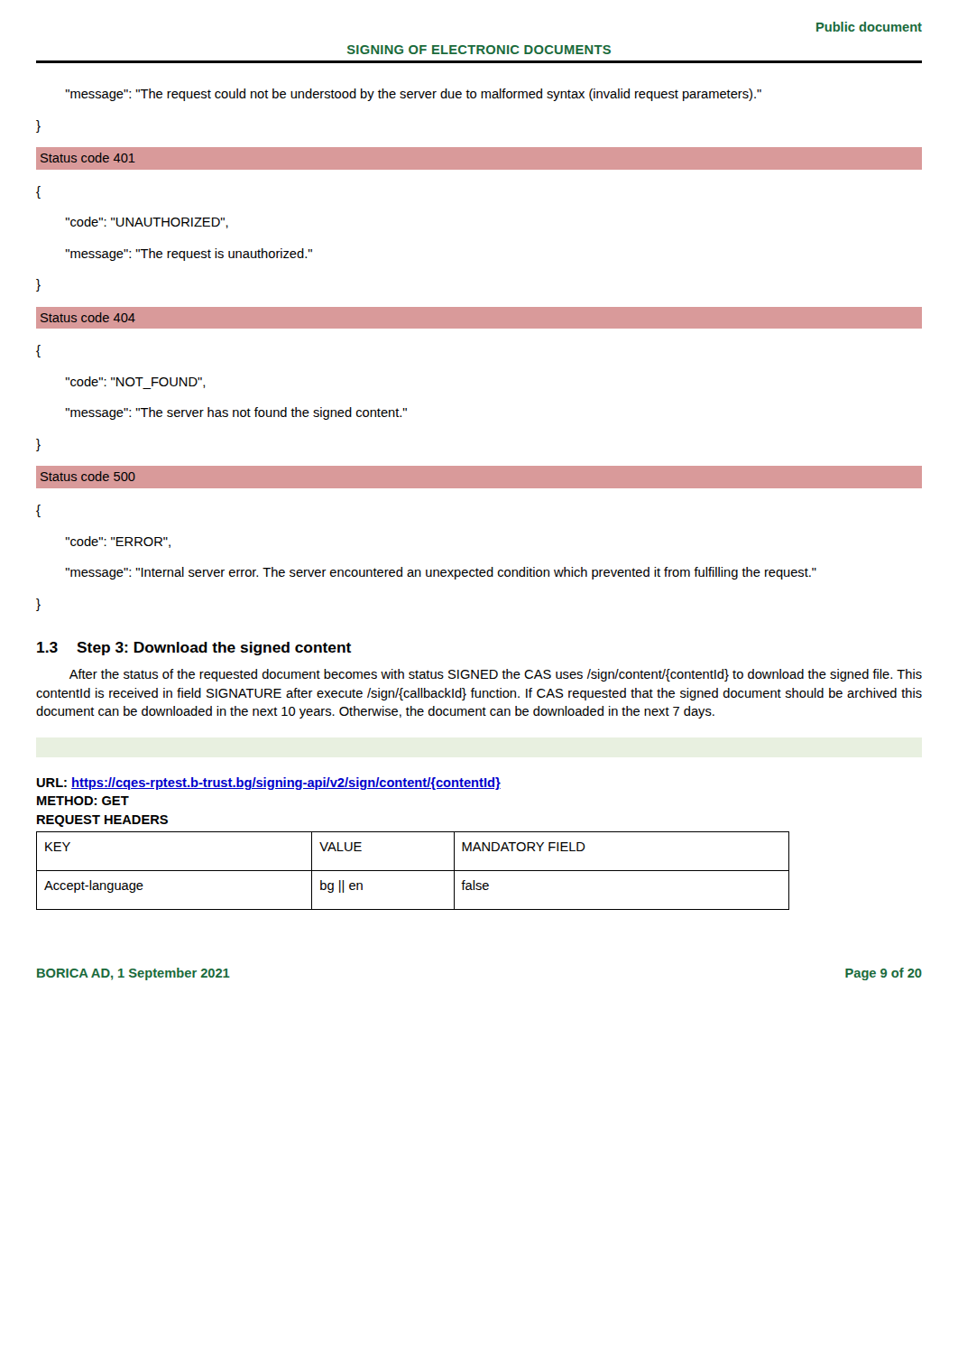Public document
SIGNING OF ELECTRONIC DOCUMENTS
"message": "The request could not be understood by the server due to malformed syntax (invalid request parameters)."
}
Status code 401
{
"code": "UNAUTHORIZED",
"message": "The request is unauthorized."
}
Status code 404
{
"code": "NOT_FOUND",
"message": "The server has not found the signed content."
}
Status code 500
{
"code": "ERROR",
"message": "Internal server error. The server encountered an unexpected condition which prevented it from fulfilling the request."
}
1.3 Step 3: Download the signed content
After the status of the requested document becomes with status SIGNED the CAS uses /sign/content/{contentId} to download the signed file. This contentId is received in field SIGNATURE after execute /sign/{callbackId} function. If CAS requested that the signed document should be archived this document can be downloaded in the next 10 years. Otherwise, the document can be downloaded in the next 7 days.
URL: https://cqes-rptest.b-trust.bg/signing-api/v2/sign/content/{contentId}
METHOD: GET
REQUEST HEADERS
| KEY | VALUE | MANDATORY FIELD |
| Accept-language | bg // en | false |
BORICA AD, 1 September 2021 Page 9 of 20